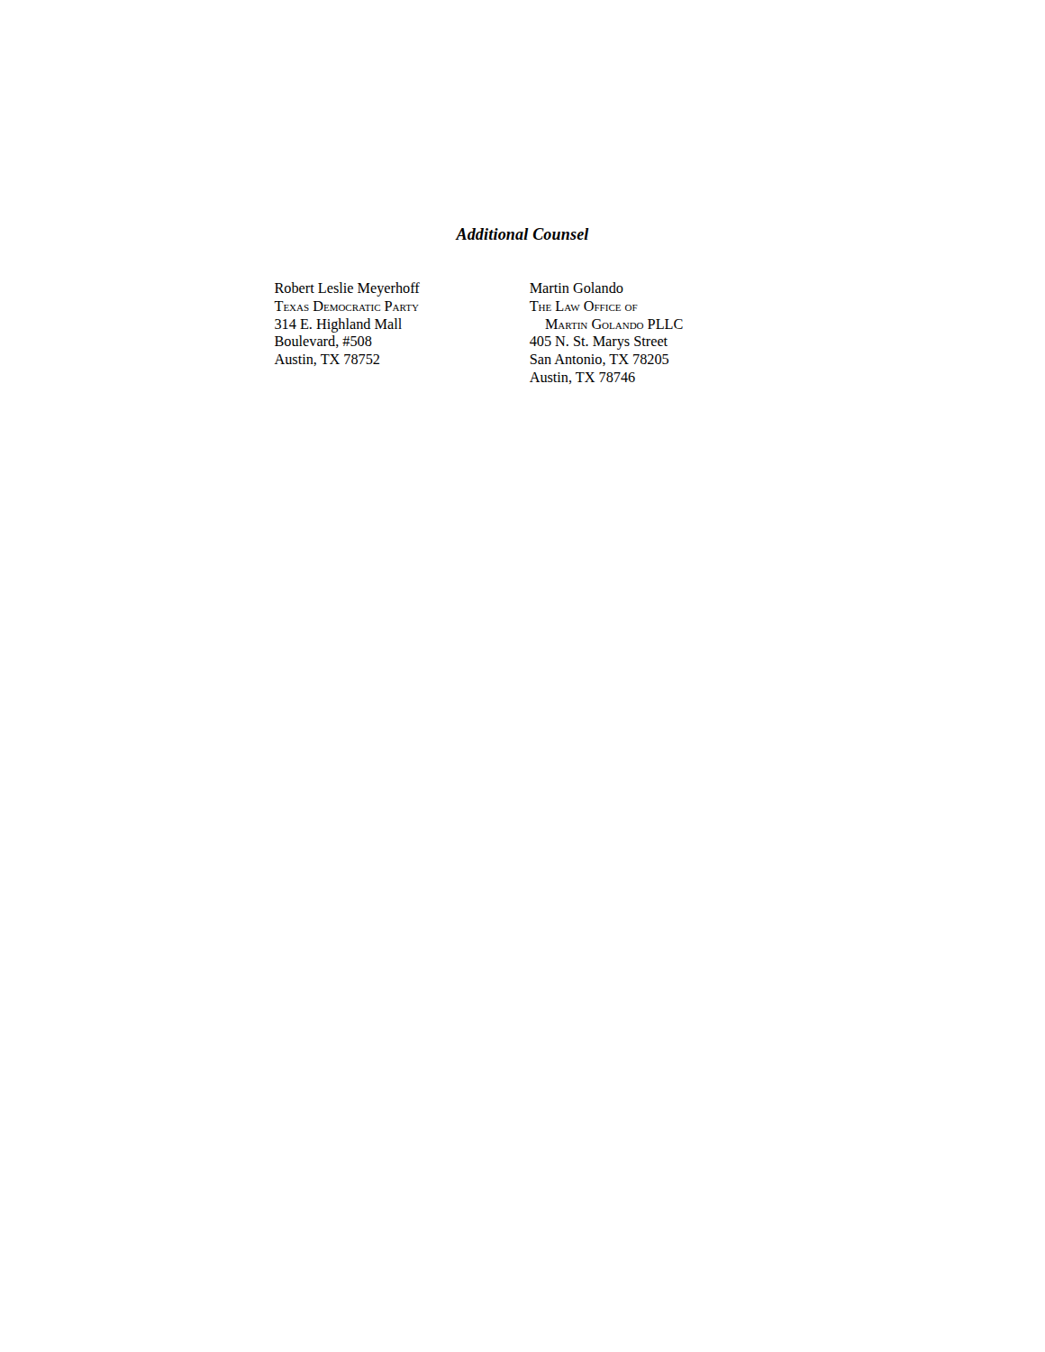Additional Counsel
| Robert Leslie Meyerhoff Texas Democratic Party 314 E. Highland Mall Boulevard, #508 Austin, TX 78752 | Martin Golando The Law Office of Martin Golando PLLC 405 N. St. Marys Street San Antonio, TX 78205 Austin, TX 78746 |